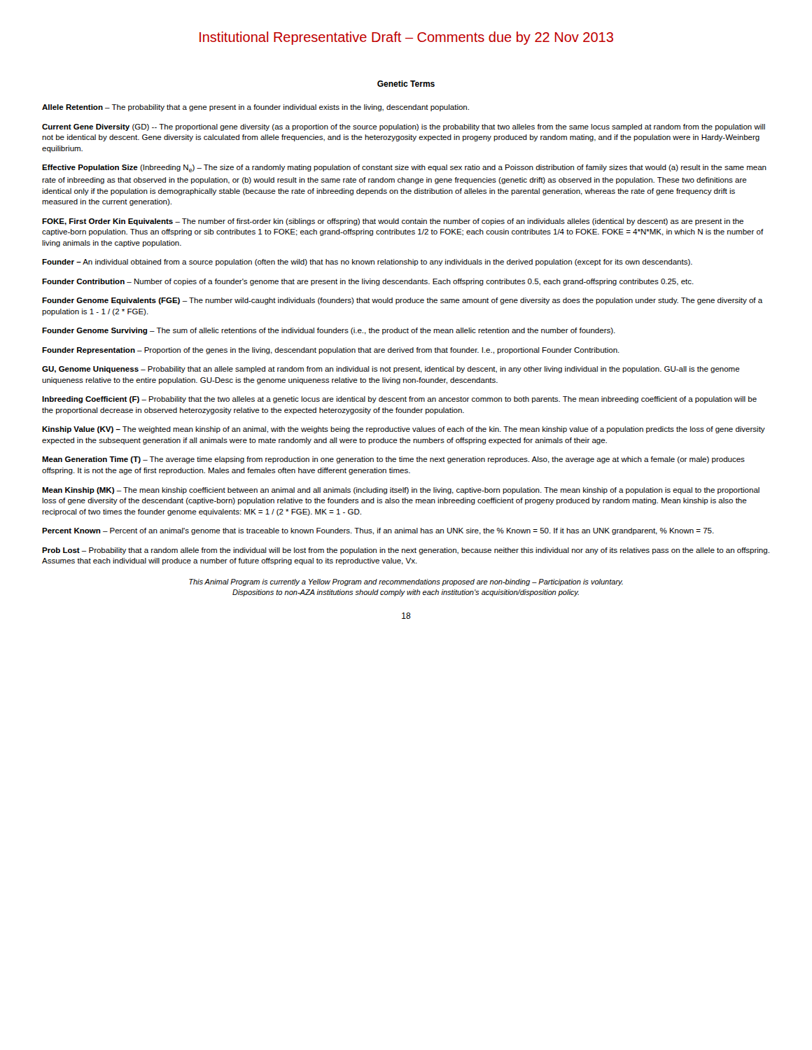Institutional Representative Draft – Comments due by 22 Nov 2013
Genetic Terms
Allele Retention – The probability that a gene present in a founder individual exists in the living, descendant population.
Current Gene Diversity (GD) -- The proportional gene diversity (as a proportion of the source population) is the probability that two alleles from the same locus sampled at random from the population will not be identical by descent. Gene diversity is calculated from allele frequencies, and is the heterozygosity expected in progeny produced by random mating, and if the population were in Hardy-Weinberg equilibrium.
Effective Population Size (Inbreeding Ne) – The size of a randomly mating population of constant size with equal sex ratio and a Poisson distribution of family sizes that would (a) result in the same mean rate of inbreeding as that observed in the population, or (b) would result in the same rate of random change in gene frequencies (genetic drift) as observed in the population. These two definitions are identical only if the population is demographically stable (because the rate of inbreeding depends on the distribution of alleles in the parental generation, whereas the rate of gene frequency drift is measured in the current generation).
FOKE, First Order Kin Equivalents – The number of first-order kin (siblings or offspring) that would contain the number of copies of an individuals alleles (identical by descent) as are present in the captive-born population. Thus an offspring or sib contributes 1 to FOKE; each grand-offspring contributes 1/2 to FOKE; each cousin contributes 1/4 to FOKE. FOKE = 4*N*MK, in which N is the number of living animals in the captive population.
Founder – An individual obtained from a source population (often the wild) that has no known relationship to any individuals in the derived population (except for its own descendants).
Founder Contribution – Number of copies of a founder's genome that are present in the living descendants. Each offspring contributes 0.5, each grand-offspring contributes 0.25, etc.
Founder Genome Equivalents (FGE) – The number wild-caught individuals (founders) that would produce the same amount of gene diversity as does the population under study. The gene diversity of a population is 1 - 1 / (2 * FGE).
Founder Genome Surviving – The sum of allelic retentions of the individual founders (i.e., the product of the mean allelic retention and the number of founders).
Founder Representation – Proportion of the genes in the living, descendant population that are derived from that founder. I.e., proportional Founder Contribution.
GU, Genome Uniqueness – Probability that an allele sampled at random from an individual is not present, identical by descent, in any other living individual in the population. GU-all is the genome uniqueness relative to the entire population. GU-Desc is the genome uniqueness relative to the living non-founder, descendants.
Inbreeding Coefficient (F) – Probability that the two alleles at a genetic locus are identical by descent from an ancestor common to both parents. The mean inbreeding coefficient of a population will be the proportional decrease in observed heterozygosity relative to the expected heterozygosity of the founder population.
Kinship Value (KV) – The weighted mean kinship of an animal, with the weights being the reproductive values of each of the kin. The mean kinship value of a population predicts the loss of gene diversity expected in the subsequent generation if all animals were to mate randomly and all were to produce the numbers of offspring expected for animals of their age.
Mean Generation Time (T) – The average time elapsing from reproduction in one generation to the time the next generation reproduces. Also, the average age at which a female (or male) produces offspring. It is not the age of first reproduction. Males and females often have different generation times.
Mean Kinship (MK) – The mean kinship coefficient between an animal and all animals (including itself) in the living, captive-born population. The mean kinship of a population is equal to the proportional loss of gene diversity of the descendant (captive-born) population relative to the founders and is also the mean inbreeding coefficient of progeny produced by random mating. Mean kinship is also the reciprocal of two times the founder genome equivalents: MK = 1 / (2 * FGE). MK = 1 - GD.
Percent Known – Percent of an animal's genome that is traceable to known Founders. Thus, if an animal has an UNK sire, the % Known = 50. If it has an UNK grandparent, % Known = 75.
Prob Lost – Probability that a random allele from the individual will be lost from the population in the next generation, because neither this individual nor any of its relatives pass on the allele to an offspring. Assumes that each individual will produce a number of future offspring equal to its reproductive value, Vx.
This Animal Program is currently a Yellow Program and recommendations proposed are non-binding – Participation is voluntary.
Dispositions to non-AZA institutions should comply with each institution's acquisition/disposition policy.
18